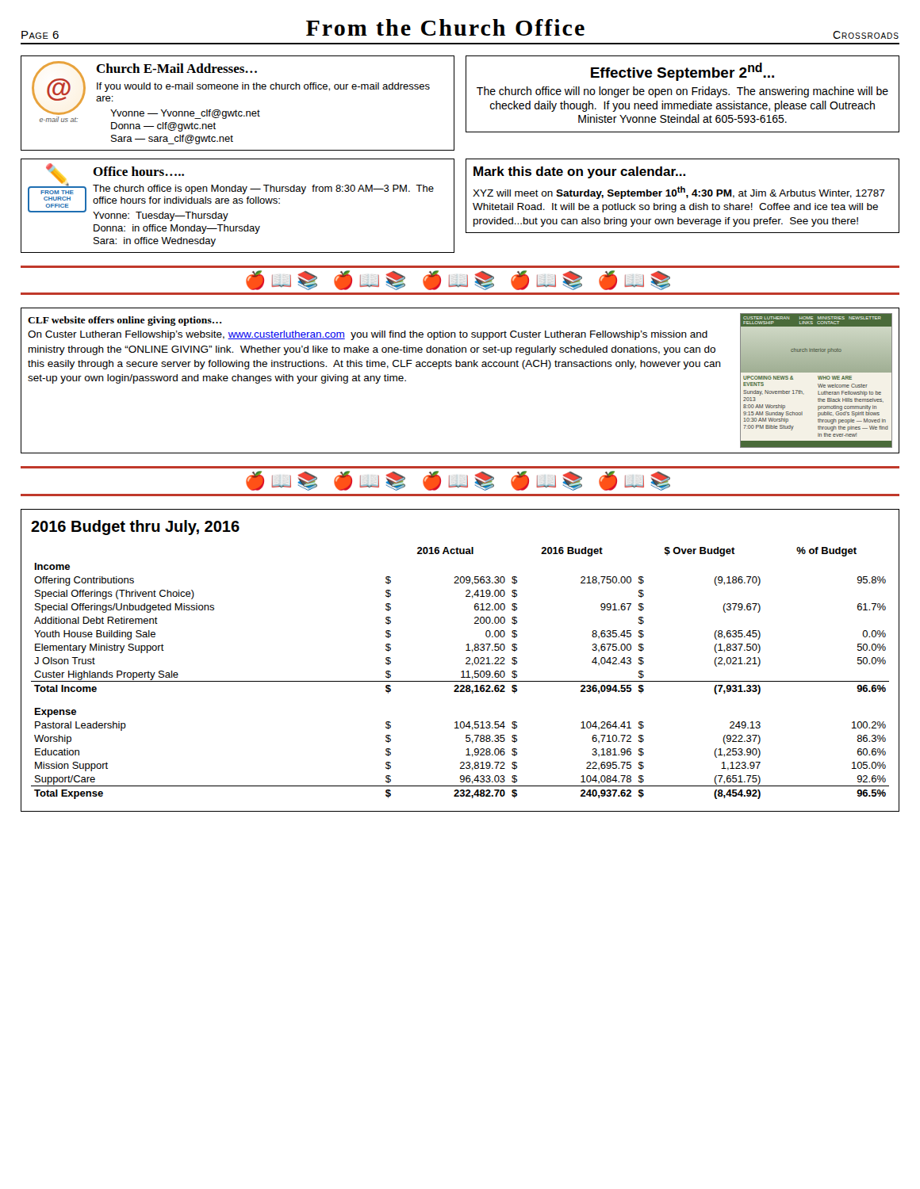Page 6
From the Church Office
Crossroads
@
e-mail us at:
Church E-Mail Addresses…
If you would to e-mail someone in the church office, our e-mail addresses are:
Yvonne — Yvonne_clf@gwtc.net
Donna — clf@gwtc.net
Sara — sara_clf@gwtc.net
Effective September 2nd...
The church office will no longer be open on Fridays. The answering machine will be checked daily though. If you need immediate assistance, please call Outreach Minister Yvonne Steindal at 605-593-6165.
✏️
FROM THE
CHURCH
OFFICE
Office hours…..
The church office is open Monday — Thursday from 8:30 AM—3 PM. The office hours for individuals are as follows:
Yvonne: Tuesday—Thursday
Donna: in office Monday—Thursday
Sara: in office Wednesday
Mark this date on your calendar...
XYZ will meet on Saturday, September 10th, 4:30 PM, at Jim & Arbutus Winter, 12787 Whitetail Road. It will be a potluck so bring a dish to share! Coffee and ice tea will be provided...but you can also bring your own beverage if you prefer. See you there!
🍎📖📚 🍎📖📚 🍎📖📚 🍎📖📚 🍎📖📚
CLF website offers online giving options…
On Custer Lutheran Fellowship’s website, www.custerlutheran.com you will find the option to support Custer Lutheran Fellowship’s mission and ministry through the “ONLINE GIVING” link. Whether you’d like to make a one-time donation or set-up regularly scheduled donations, you can do this easily through a secure server by following the instructions. At this time, CLF accepts bank account (ACH) transactions only, however you can set-up your own login/password and make changes with your giving at any time.
CUSTER LUTHERAN FELLOWSHIP HOME MINISTRIES NEWSLETTER LINKS CONTACT
church interior photo
Upcoming News & Events
Sunday, November 17th, 2013
8:00 AM Worship
9:15 AM Sunday School
10:30 AM Worship
7:00 PM Bible Study
Who We Are
We welcome Custer Lutheran Fellowship to be the Black Hills themselves, promoting community in public, God’s Spirit blows through people — Moved in through the pines — We find in the ever-new!
🍎📖📚 🍎📖📚 🍎📖📚 🍎📖📚 🍎📖📚
2016 Budget thru July, 2016
| | 2016 Actual | 2016 Budget | $ Over Budget | % of Budget |
| --- | --- | --- | --- | --- |
| Income |
| Offering Contributions | $ | 209,563.30 | $ | 218,750.00 | $ | (9,186.70) | 95.8% |
| Special Offerings (Thrivent Choice) | $ | 2,419.00 | $ | | $ | | |
| Special Offerings/Unbudgeted Missions | $ | 612.00 | $ | 991.67 | $ | (379.67) | 61.7% |
| Additional Debt Retirement | $ | 200.00 | $ | | $ | | |
| Youth House Building Sale | $ | 0.00 | $ | 8,635.45 | $ | (8,635.45) | 0.0% |
| Elementary Ministry Support | $ | 1,837.50 | $ | 3,675.00 | $ | (1,837.50) | 50.0% |
| J Olson Trust | $ | 2,021.22 | $ | 4,042.43 | $ | (2,021.21) | 50.0% |
| Custer Highlands Property Sale | $ | 11,509.60 | $ | | $ | | |
| Total Income | $ | 228,162.62 | $ | 236,094.55 | $ | (7,931.33) | 96.6% |
| Expense |
| Pastoral Leadership | $ | 104,513.54 | $ | 104,264.41 | $ | 249.13 | 100.2% |
| Worship | $ | 5,788.35 | $ | 6,710.72 | $ | (922.37) | 86.3% |
| Education | $ | 1,928.06 | $ | 3,181.96 | $ | (1,253.90) | 60.6% |
| Mission Support | $ | 23,819.72 | $ | 22,695.75 | $ | 1,123.97 | 105.0% |
| Support/Care | $ | 96,433.03 | $ | 104,084.78 | $ | (7,651.75) | 92.6% |
| Total Expense | $ | 232,482.70 | $ | 240,937.62 | $ | (8,454.92) | 96.5% |